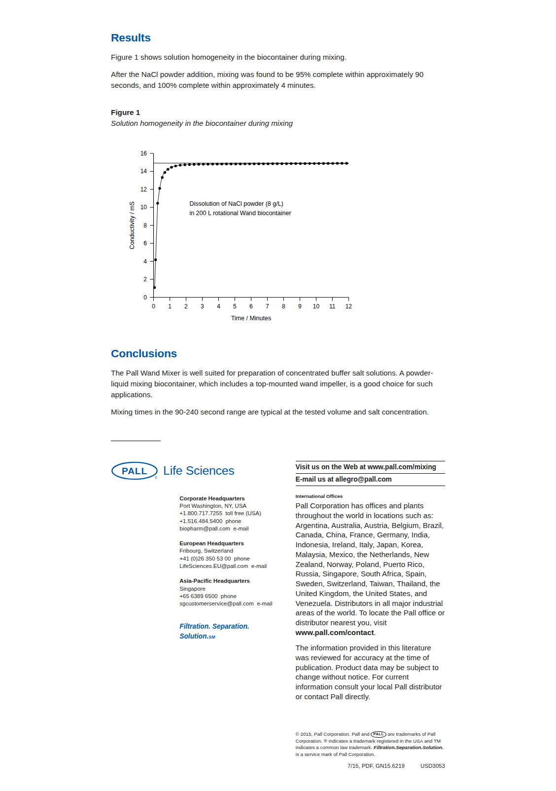Results
Figure 1 shows solution homogeneity in the biocontainer during mixing.
After the NaCl powder addition, mixing was found to be 95% complete within approximately 90 seconds, and 100% complete within approximately 4 minutes.
Figure 1
Solution homogeneity in the biocontainer during mixing
0 2 4 6 8 10 12 14 16 0 1 2 3 4 5 6 7 8 9 10 11 12 Conductivity / mS Time / Minutes Dissolution of NaCl powder (8 g/L) in 200 L rotational Wand biocontainer
Conclusions
The Pall Wand Mixer is well suited for preparation of concentrated buffer salt solutions. A powder-liquid mixing biocontainer, which includes a top-mounted wand impeller, is a good choice for such applications.
Mixing times in the 90-240 second range are typical at the tested volume and salt concentration.
PALL ® Life Sciences
Corporate Headquarters
Port Washington, NY, USA
+1.800.717.7255 toll free (USA)
+1.516.484.5400 phone
biopharm@pall.com e-mail
European Headquarters
Fribourg, Switzerland
+41 (0)26 350 53 00 phone
LifeSciences.EU@pall.com e-mail
Asia-Pacific Headquarters
Singapore
+65 6389 6500 phone
sgcustomerservice@pall.com e-mail
Filtration. Separation. Solution.SM
Visit us on the Web at www.pall.com/mixing
E-mail us at allegro@pall.com
International Offices
Pall Corporation has offices and plants throughout the world in locations such as: Argentina, Australia, Austria, Belgium, Brazil, Canada, China, France, Germany, India, Indonesia, Ireland, Italy, Japan, Korea, Malaysia, Mexico, the Netherlands, New Zealand, Norway, Poland, Puerto Rico, Russia, Singapore, South Africa, Spain, Sweden, Switzerland, Taiwan, Thailand, the United Kingdom, the United States, and Venezuela. Distributors in all major industrial areas of the world. To locate the Pall office or distributor nearest you, visit www.pall.com/contact.
The information provided in this literature was reviewed for accuracy at the time of publication. Product data may be subject to change without notice. For current information consult your local Pall distributor or contact Pall directly.
© 2015, Pall Corporation. Pall and PALL are trademarks of Pall Corporation. ® indicates a trademark registered in the USA and TM indicates a common law trademark. Filtration.Separation.Solution. is a service mark of Pall Corporation.
7/15, PDF, GN15.6219 USD3053